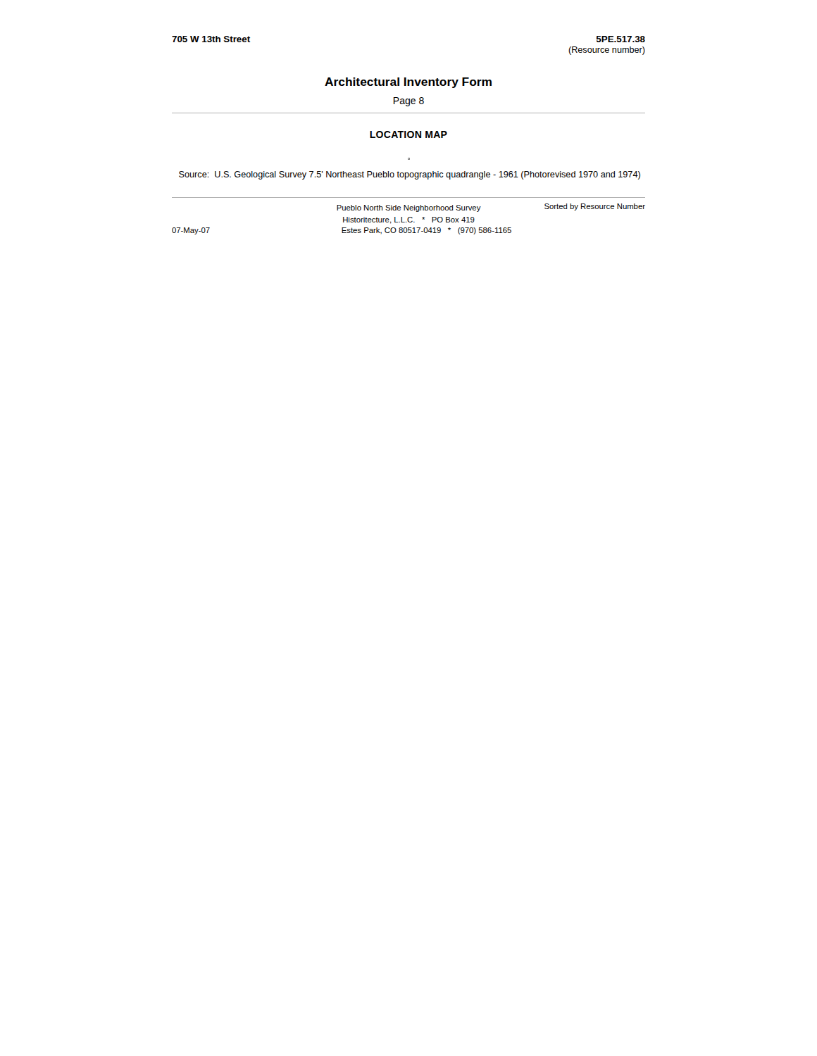705 W 13th Street
5PE.517.38
(Resource number)
Architectural Inventory Form
Page 8
LOCATION MAP
Source: U.S. Geological Survey 7.5' Northeast Pueblo topographic quadrangle - 1961 (Photorevised 1970 and 1974)
Pueblo North Side Neighborhood Survey
Sorted by Resource Number
Historitecture, L.L.C. * PO Box 419
07-May-07
Estes Park, CO 80517-0419 * (970) 586-1165